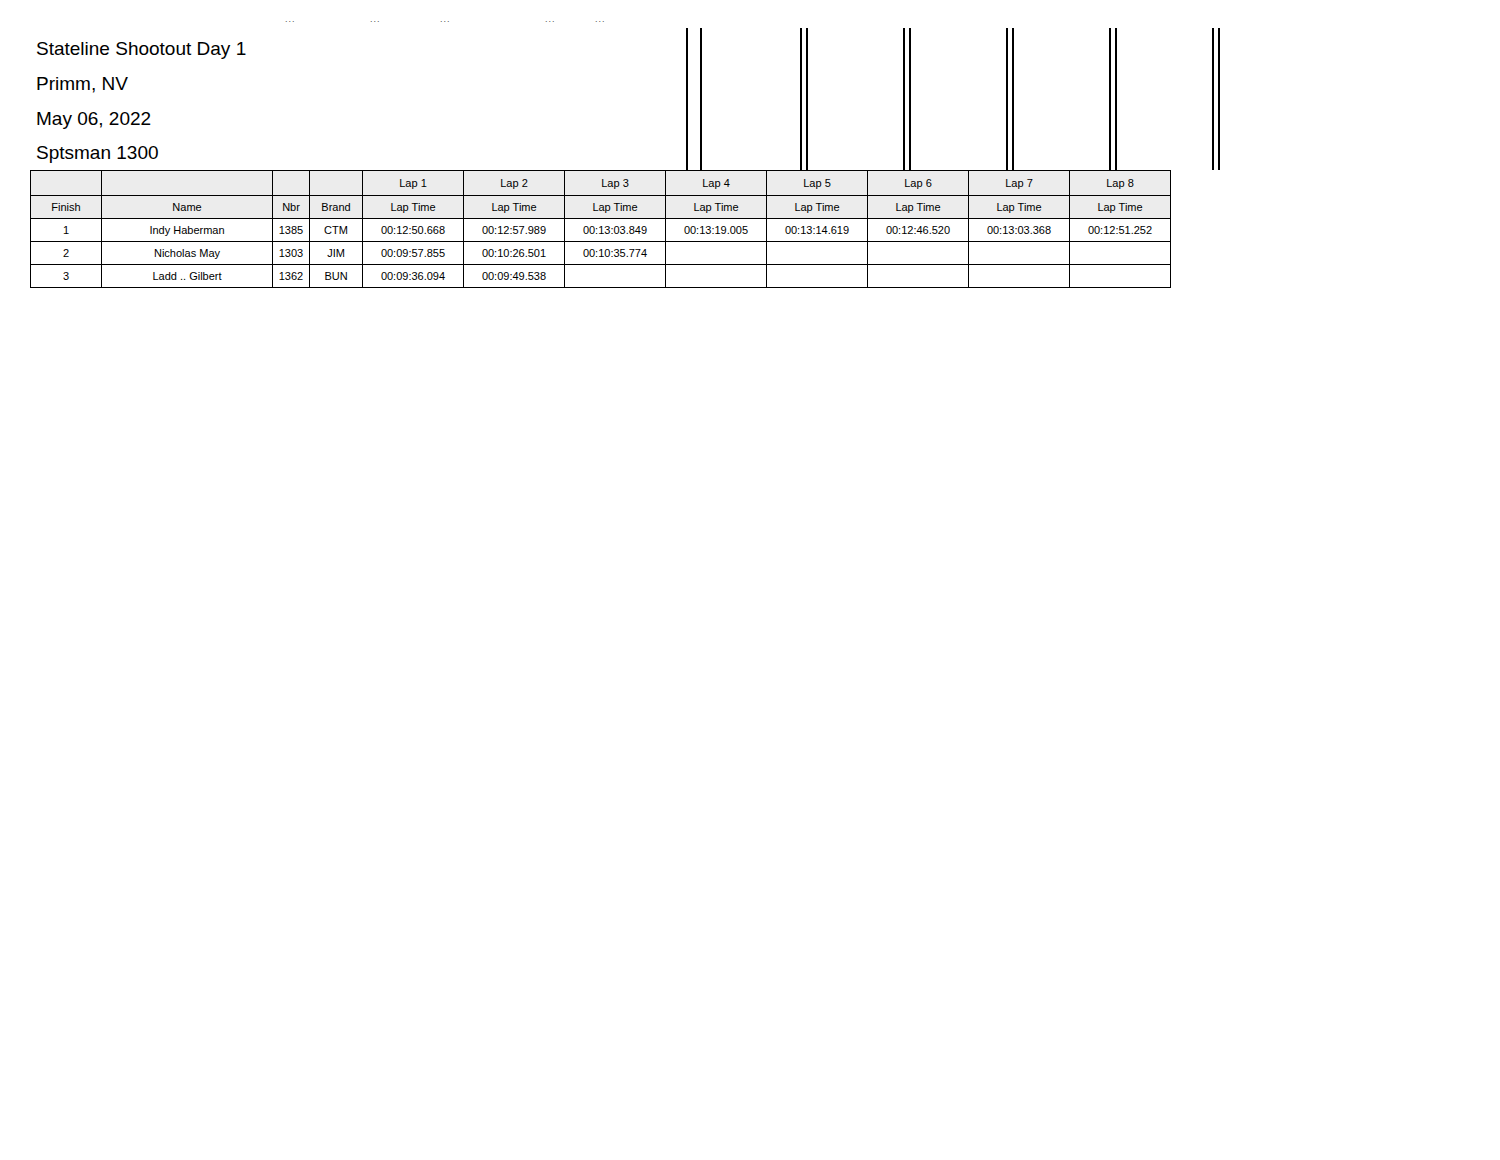...
...
...
...
...
Stateline Shootout Day 1
Primm, NV
May 06, 2022
Sptsman 1300
| | | | | Lap 1 | Lap 2 | Lap 3 | Lap 4 | Lap 5 | Lap 6 | Lap 7 | Lap 8 |
| --- | --- | --- | --- | --- | --- | --- | --- | --- | --- | --- | --- |
| Finish | Name | Nbr | Brand | Lap Time | Lap Time | Lap Time | Lap Time | Lap Time | Lap Time | Lap Time | Lap Time |
| 1 | Indy Haberman | 1385 | CTM | 00:12:50.668 | 00:12:57.989 | 00:13:03.849 | 00:13:19.005 | 00:13:14.619 | 00:12:46.520 | 00:13:03.368 | 00:12:51.252 |
| 2 | Nicholas May | 1303 | JIM | 00:09:57.855 | 00:10:26.501 | 00:10:35.774 | | | | | |
| 3 | Ladd .. Gilbert | 1362 | BUN | 00:09:36.094 | 00:09:49.538 | | | | | | |